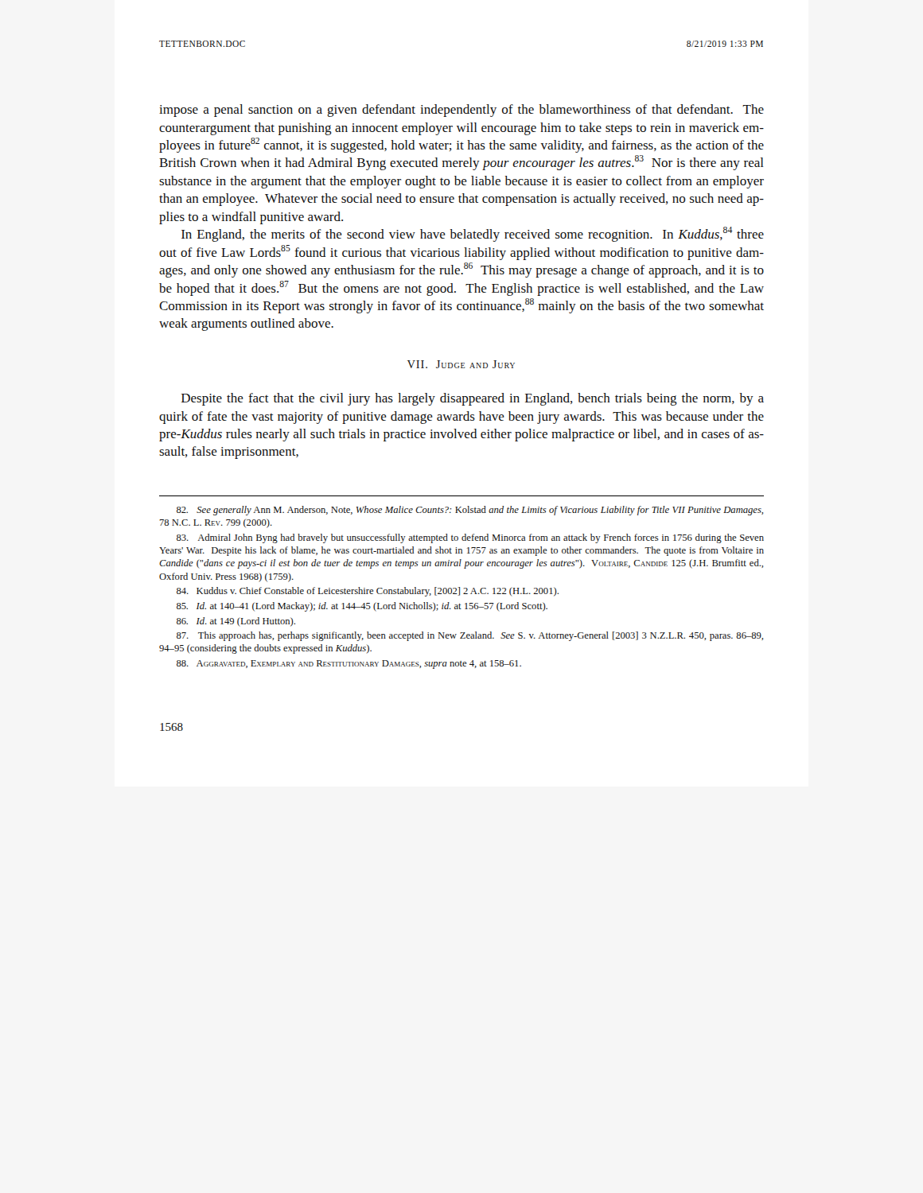Tettenborn.doc 8/21/2019 1:33 PM
impose a penal sanction on a given defendant independently of the blameworthiness of that defendant. The counterargument that punishing an innocent employer will encourage him to take steps to rein in maverick employees in future82 cannot, it is suggested, hold water; it has the same validity, and fairness, as the action of the British Crown when it had Admiral Byng executed merely pour encourager les autres.83 Nor is there any real substance in the argument that the employer ought to be liable because it is easier to collect from an employer than an employee. Whatever the social need to ensure that compensation is actually received, no such need applies to a windfall punitive award.
In England, the merits of the second view have belatedly received some recognition. In Kuddus,84 three out of five Law Lords85 found it curious that vicarious liability applied without modification to punitive damages, and only one showed any enthusiasm for the rule.86 This may presage a change of approach, and it is to be hoped that it does.87 But the omens are not good. The English practice is well established, and the Law Commission in its Report was strongly in favor of its continuance,88 mainly on the basis of the two somewhat weak arguments outlined above.
VII. Judge and Jury
Despite the fact that the civil jury has largely disappeared in England, bench trials being the norm, by a quirk of fate the vast majority of punitive damage awards have been jury awards. This was because under the pre-Kuddus rules nearly all such trials in practice involved either police malpractice or libel, and in cases of assault, false imprisonment,
82. See generally Ann M. Anderson, Note, Whose Malice Counts?: Kolstad and the Limits of Vicarious Liability for Title VII Punitive Damages, 78 N.C. L. Rev. 799 (2000).
83. Admiral John Byng had bravely but unsuccessfully attempted to defend Minorca from an attack by French forces in 1756 during the Seven Years' War. Despite his lack of blame, he was court-martialed and shot in 1757 as an example to other commanders. The quote is from Voltaire in Candide ("dans ce pays-ci il est bon de tuer de temps en temps un amiral pour encourager les autres"). Voltaire, Candide 125 (J.H. Brumfitt ed., Oxford Univ. Press 1968) (1759).
84. Kuddus v. Chief Constable of Leicestershire Constabulary, [2002] 2 A.C. 122 (H.L. 2001).
85. Id. at 140–41 (Lord Mackay); id. at 144–45 (Lord Nicholls); id. at 156–57 (Lord Scott).
86. Id. at 149 (Lord Hutton).
87. This approach has, perhaps significantly, been accepted in New Zealand. See S. v. Attorney-General [2003] 3 N.Z.L.R. 450, paras. 86–89, 94–95 (considering the doubts expressed in Kuddus).
88. Aggravated, Exemplary and Restitutionary Damages, supra note 4, at 158–61.
1568